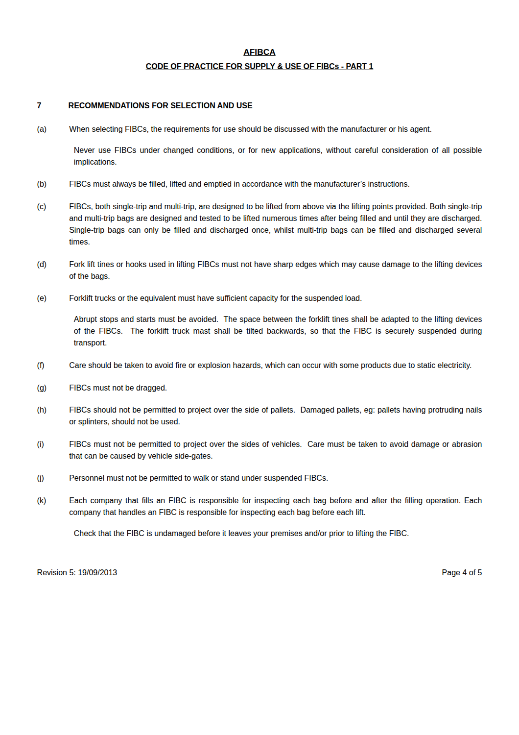AFIBCA
CODE OF PRACTICE FOR SUPPLY & USE OF FIBCs - PART 1
7 RECOMMENDATIONS FOR SELECTION AND USE
(a)
When selecting FIBCs, the requirements for use should be discussed with the manufacturer or his agent.
Never use FIBCs under changed conditions, or for new applications, without careful consideration of all possible implications.
(b)
FIBCs must always be filled, lifted and emptied in accordance with the manufacturer’s instructions.
(c)
FIBCs, both single-trip and multi-trip, are designed to be lifted from above via the lifting points provided. Both single-trip and multi-trip bags are designed and tested to be lifted numerous times after being filled and until they are discharged. Single-trip bags can only be filled and discharged once, whilst multi-trip bags can be filled and discharged several times.
(d)
Fork lift tines or hooks used in lifting FIBCs must not have sharp edges which may cause damage to the lifting devices of the bags.
(e)
Forklift trucks or the equivalent must have sufficient capacity for the suspended load.
Abrupt stops and starts must be avoided. The space between the forklift tines shall be adapted to the lifting devices of the FIBCs. The forklift truck mast shall be tilted backwards, so that the FIBC is securely suspended during transport.
(f)
Care should be taken to avoid fire or explosion hazards, which can occur with some products due to static electricity.
(g)
FIBCs must not be dragged.
(h)
FIBCs should not be permitted to project over the side of pallets. Damaged pallets, eg: pallets having protruding nails or splinters, should not be used.
(i)
FIBCs must not be permitted to project over the sides of vehicles. Care must be taken to avoid damage or abrasion that can be caused by vehicle side-gates.
(j)
Personnel must not be permitted to walk or stand under suspended FIBCs.
(k)
Each company that fills an FIBC is responsible for inspecting each bag before and after the filling operation. Each company that handles an FIBC is responsible for inspecting each bag before each lift.
Check that the FIBC is undamaged before it leaves your premises and/or prior to lifting the FIBC.
Revision 5: 19/09/2013 Page 4 of 5